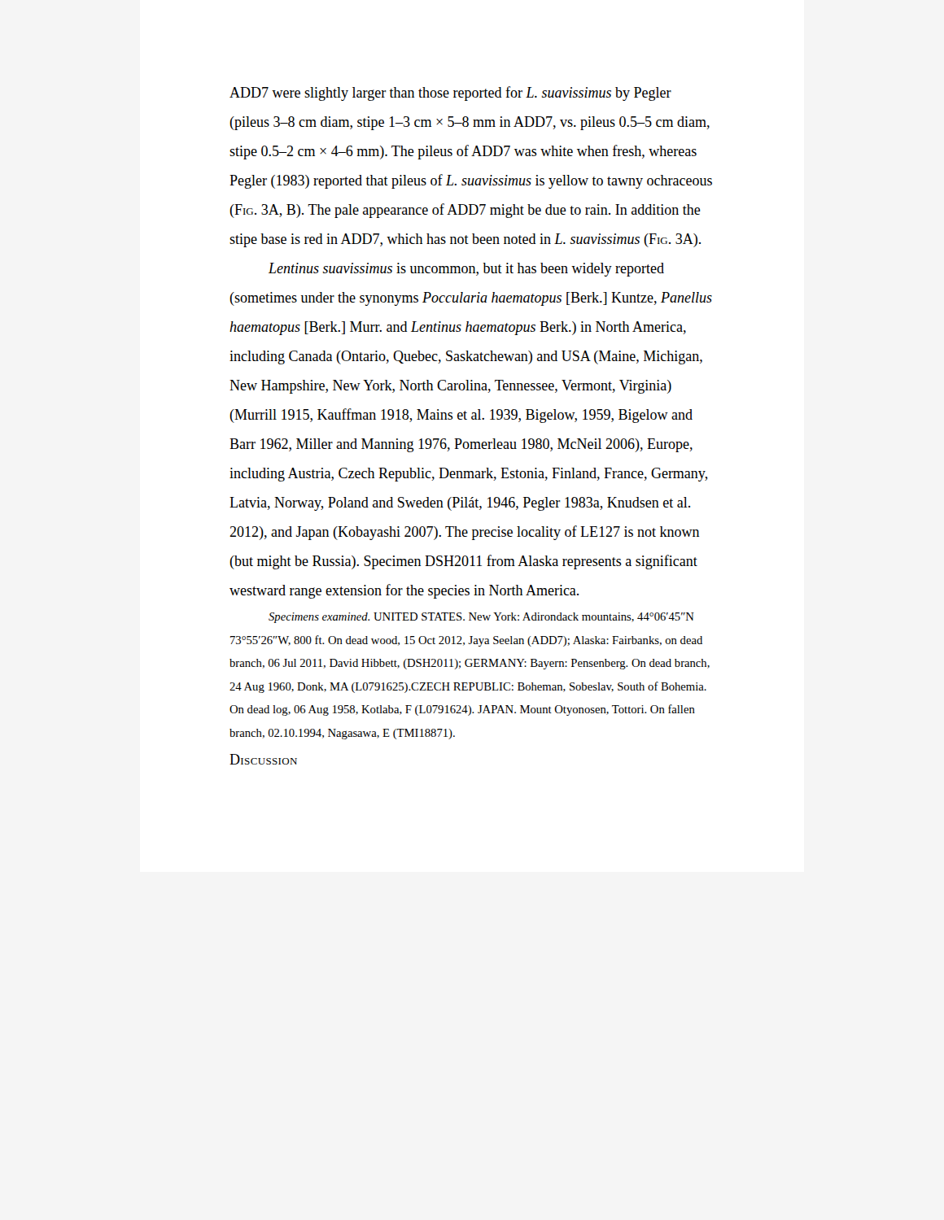ADD7 were slightly larger than those reported for L. suavissimus by Pegler (pileus 3–8 cm diam, stipe 1–3 cm × 5–8 mm in ADD7, vs. pileus 0.5–5 cm diam, stipe 0.5–2 cm × 4–6 mm). The pileus of ADD7 was white when fresh, whereas Pegler (1983) reported that pileus of L. suavissimus is yellow to tawny ochraceous (Fig. 3A, B). The pale appearance of ADD7 might be due to rain. In addition the stipe base is red in ADD7, which has not been noted in L. suavissimus (Fig. 3A).
Lentinus suavissimus is uncommon, but it has been widely reported (sometimes under the synonyms Poccularia haematopus [Berk.] Kuntze, Panellus haematopus [Berk.] Murr. and Lentinus haematopus Berk.) in North America, including Canada (Ontario, Quebec, Saskatchewan) and USA (Maine, Michigan, New Hampshire, New York, North Carolina, Tennessee, Vermont, Virginia) (Murrill 1915, Kauffman 1918, Mains et al. 1939, Bigelow, 1959, Bigelow and Barr 1962, Miller and Manning 1976, Pomerleau 1980, McNeil 2006), Europe, including Austria, Czech Republic, Denmark, Estonia, Finland, France, Germany, Latvia, Norway, Poland and Sweden (Pilát, 1946, Pegler 1983a, Knudsen et al. 2012), and Japan (Kobayashi 2007). The precise locality of LE127 is not known (but might be Russia). Specimen DSH2011 from Alaska represents a significant westward range extension for the species in North America.
Specimens examined. UNITED STATES. New York: Adirondack mountains, 44°06′45″N 73°55′26″W, 800 ft. On dead wood, 15 Oct 2012, Jaya Seelan (ADD7); Alaska: Fairbanks, on dead branch, 06 Jul 2011, David Hibbett, (DSH2011); GERMANY: Bayern: Pensenberg. On dead branch, 24 Aug 1960, Donk, MA (L0791625).CZECH REPUBLIC: Boheman, Sobeslav, South of Bohemia. On dead log, 06 Aug 1958, Kotlaba, F (L0791624). JAPAN. Mount Otyonosen, Tottori. On fallen branch, 02.10.1994, Nagasawa, E (TMI18871).
Discussion